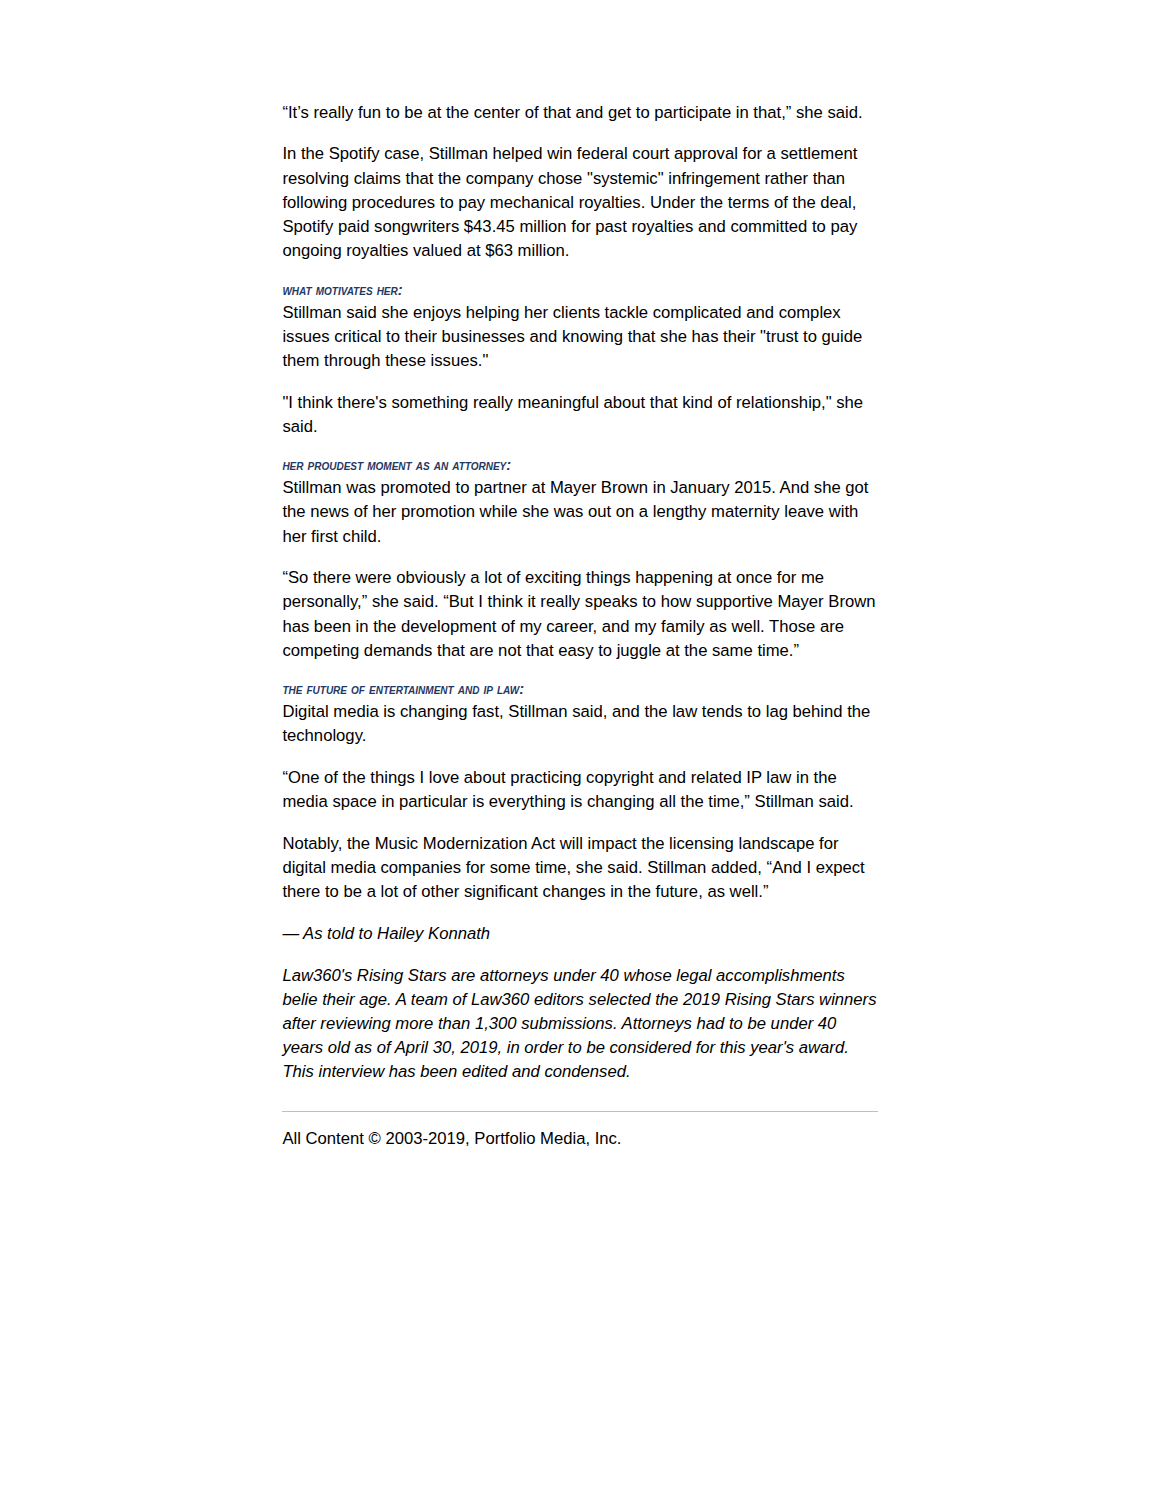“It’s really fun to be at the center of that and get to participate in that,” she said.
In the Spotify case, Stillman helped win federal court approval for a settlement resolving claims that the company chose "systemic" infringement rather than following procedures to pay mechanical royalties. Under the terms of the deal, Spotify paid songwriters $43.45 million for past royalties and committed to pay ongoing royalties valued at $63 million.
What motivates her:
Stillman said she enjoys helping her clients tackle complicated and complex issues critical to their businesses and knowing that she has their "trust to guide them through these issues."
"I think there's something really meaningful about that kind of relationship," she said.
Her proudest moment as an attorney:
Stillman was promoted to partner at Mayer Brown in January 2015. And she got the news of her promotion while she was out on a lengthy maternity leave with her first child.
“So there were obviously a lot of exciting things happening at once for me personally,” she said. “But I think it really speaks to how supportive Mayer Brown has been in the development of my career, and my family as well. Those are competing demands that are not that easy to juggle at the same time.”
The future of entertainment and IP law:
Digital media is changing fast, Stillman said, and the law tends to lag behind the technology.
“One of the things I love about practicing copyright and related IP law in the media space in particular is everything is changing all the time,” Stillman said.
Notably, the Music Modernization Act will impact the licensing landscape for digital media companies for some time, she said. Stillman added, “And I expect there to be a lot of other significant changes in the future, as well.”
— As told to Hailey Konnath
Law360's Rising Stars are attorneys under 40 whose legal accomplishments belie their age. A team of Law360 editors selected the 2019 Rising Stars winners after reviewing more than 1,300 submissions. Attorneys had to be under 40 years old as of April 30, 2019, in order to be considered for this year's award. This interview has been edited and condensed.
All Content © 2003-2019, Portfolio Media, Inc.